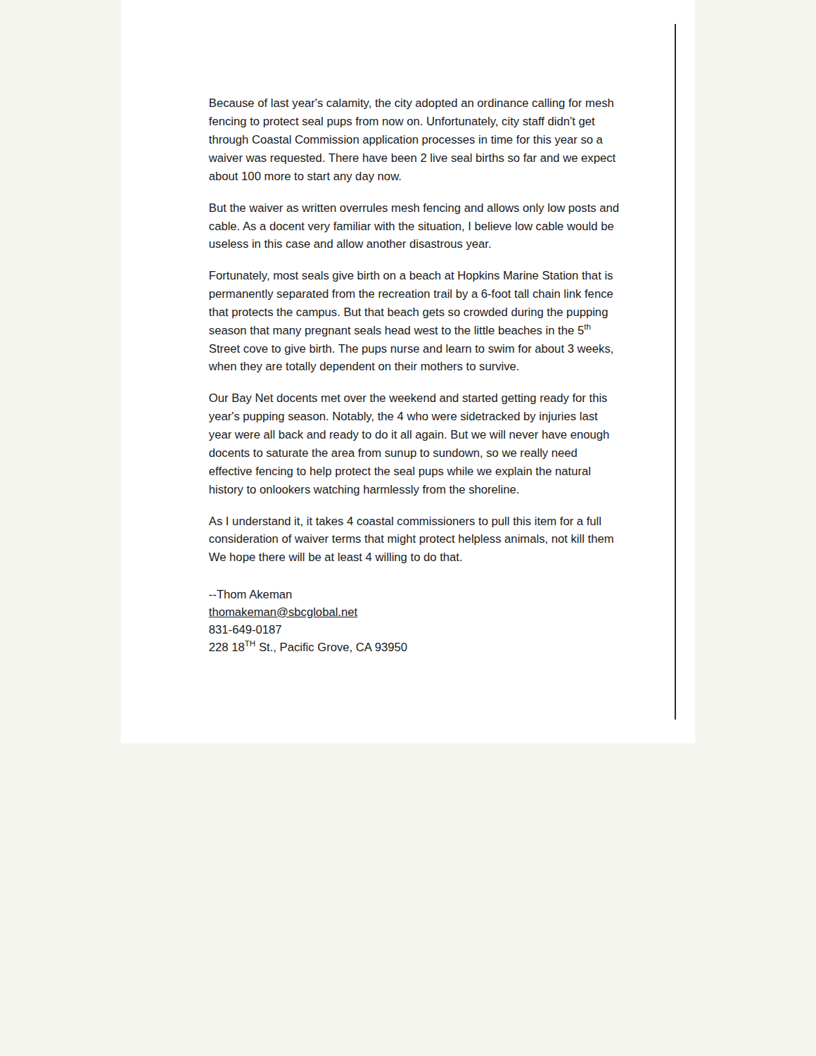Because of last year's calamity, the city adopted an ordinance calling for mesh fencing to protect seal pups from now on. Unfortunately, city staff didn't get through Coastal Commission application processes in time for this year so a waiver was requested. There have been 2 live seal births so far and we expect about 100 more to start any day now.
But the waiver as written overrules mesh fencing and allows only low posts and cable. As a docent very familiar with the situation, I believe low cable would be useless in this case and allow another disastrous year.
Fortunately, most seals give birth on a beach at Hopkins Marine Station that is permanently separated from the recreation trail by a 6-foot tall chain link fence that protects the campus. But that beach gets so crowded during the pupping season that many pregnant seals head west to the little beaches in the 5th Street cove to give birth. The pups nurse and learn to swim for about 3 weeks, when they are totally dependent on their mothers to survive.
Our Bay Net docents met over the weekend and started getting ready for this year's pupping season. Notably, the 4 who were sidetracked by injuries last year were all back and ready to do it all again. But we will never have enough docents to saturate the area from sunup to sundown, so we really need effective fencing to help protect the seal pups while we explain the natural history to onlookers watching harmlessly from the shoreline.
As I understand it, it takes 4 coastal commissioners to pull this item for a full consideration of waiver terms that might protect helpless animals, not kill them We hope there will be at least 4 willing to do that.
--Thom Akeman
thomakeman@sbcglobal.net
831-649-0187
228 18TH St., Pacific Grove, CA 93950